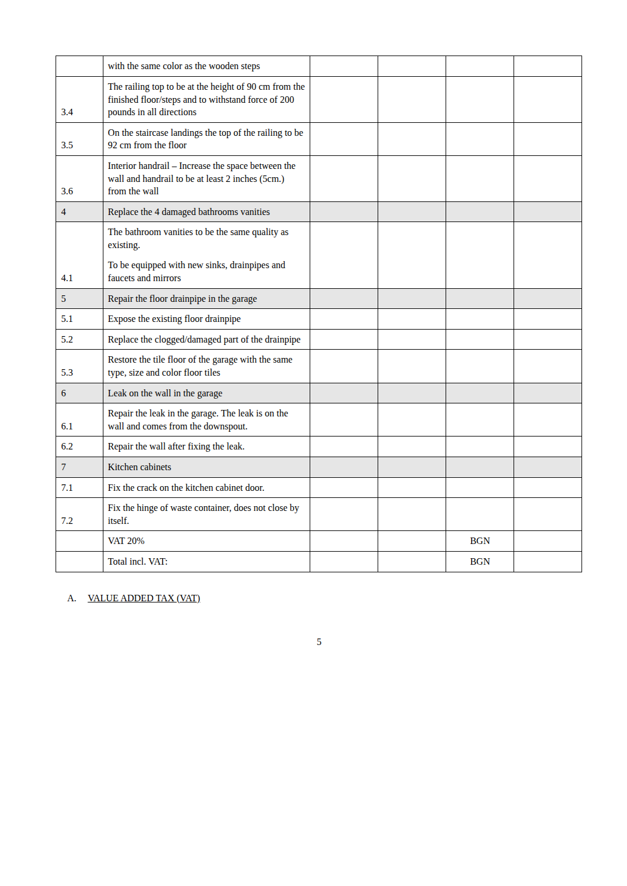| | with the same color as the wooden steps | | | | |
| 3.4 | The railing top to be at the height of 90 cm from the finished floor/steps and to withstand force of 200 pounds in all directions | | | | |
| 3.5 | On the staircase landings the top of the railing to be 92 cm from the floor | | | | |
| 3.6 | Interior handrail – Increase the space between the wall and handrail to be at least 2 inches (5cm.) from the wall | | | | |
| 4 | Replace the 4 damaged bathrooms vanities | | | | |
| 4.1 | The bathroom vanities to be the same quality as existing. To be equipped with new sinks, drainpipes and faucets and mirrors | | | | |
| 5 | Repair the floor drainpipe in the garage | | | | |
| 5.1 | Expose the existing floor drainpipe | | | | |
| 5.2 | Replace the clogged/damaged part of the drainpipe | | | | |
| 5.3 | Restore the tile floor of the garage with the same type, size and color floor tiles | | | | |
| 6 | Leak on the wall in the garage | | | | |
| 6.1 | Repair the leak in the garage. The leak is on the wall and comes from the downspout. | | | | |
| 6.2 | Repair the wall after fixing the leak. | | | | |
| 7 | Kitchen cabinets | | | | |
| 7.1 | Fix the crack on the kitchen cabinet door. | | | | |
| 7.2 | Fix the hinge of waste container, does not close by itself. | | | | |
| | VAT 20% | | | BGN | |
| | Total incl. VAT: | | | BGN | |
A. VALUE ADDED TAX (VAT)
5